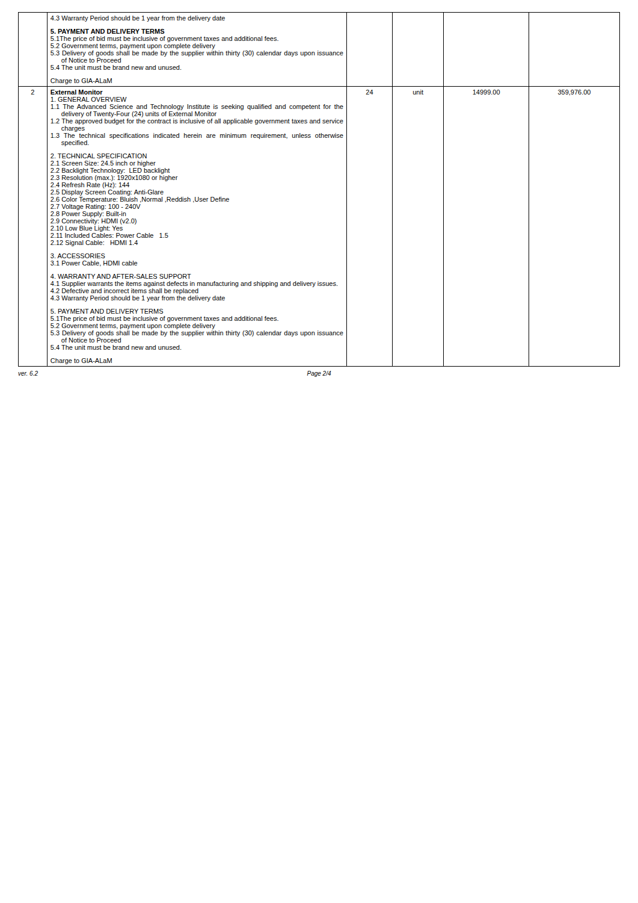| | 4.3 Warranty Period should be 1 year from the delivery date 5. PAYMENT AND DELIVERY TERMS 5.1The price of bid must be inclusive of government taxes and additional fees. 5.2 Government terms, payment upon complete delivery 5.3 Delivery of goods shall be made by the supplier within thirty (30) calendar days upon issuance of Notice to Proceed 5.4 The unit must be brand new and unused. Charge to GIA-ALaM | | | | |
| 2 | External Monitor 1. GENERAL OVERVIEW 1.1 The Advanced Science and Technology Institute is seeking qualified and competent for the delivery of Twenty-Four (24) units of External Monitor 1.2 The approved budget for the contract is inclusive of all applicable government taxes and service charges 1.3 The technical specifications indicated herein are minimum requirement, unless otherwise specified. 2. TECHNICAL SPECIFICATION 2.1 Screen Size: 24.5 inch or higher 2.2 Backlight Technology: LED backlight 2.3 Resolution (max.): 1920x1080 or higher 2.4 Refresh Rate (Hz): 144 2.5 Display Screen Coating: Anti-Glare 2.6 Color Temperature: Bluish ,Normal ,Reddish ,User Define 2.7 Voltage Rating: 100 - 240V 2.8 Power Supply: Built-in 2.9 Connectivity: HDMI (v2.0) 2.10 Low Blue Light: Yes 2.11 Included Cables: Power Cable 1.5 2.12 Signal Cable: HDMI 1.4 3. ACCESSORIES 3.1 Power Cable, HDMI cable 4. WARRANTY AND AFTER-SALES SUPPORT 4.1 Supplier warrants the items against defects in manufacturing and shipping and delivery issues. 4.2 Defective and incorrect items shall be replaced 4.3 Warranty Period should be 1 year from the delivery date 5. PAYMENT AND DELIVERY TERMS 5.1The price of bid must be inclusive of government taxes and additional fees. 5.2 Government terms, payment upon complete delivery 5.3 Delivery of goods shall be made by the supplier within thirty (30) calendar days upon issuance of Notice to Proceed 5.4 The unit must be brand new and unused. Charge to GIA-ALaM | 24 | unit | 14999.00 | 359,976.00 |
ver. 6.2 Page 2/4